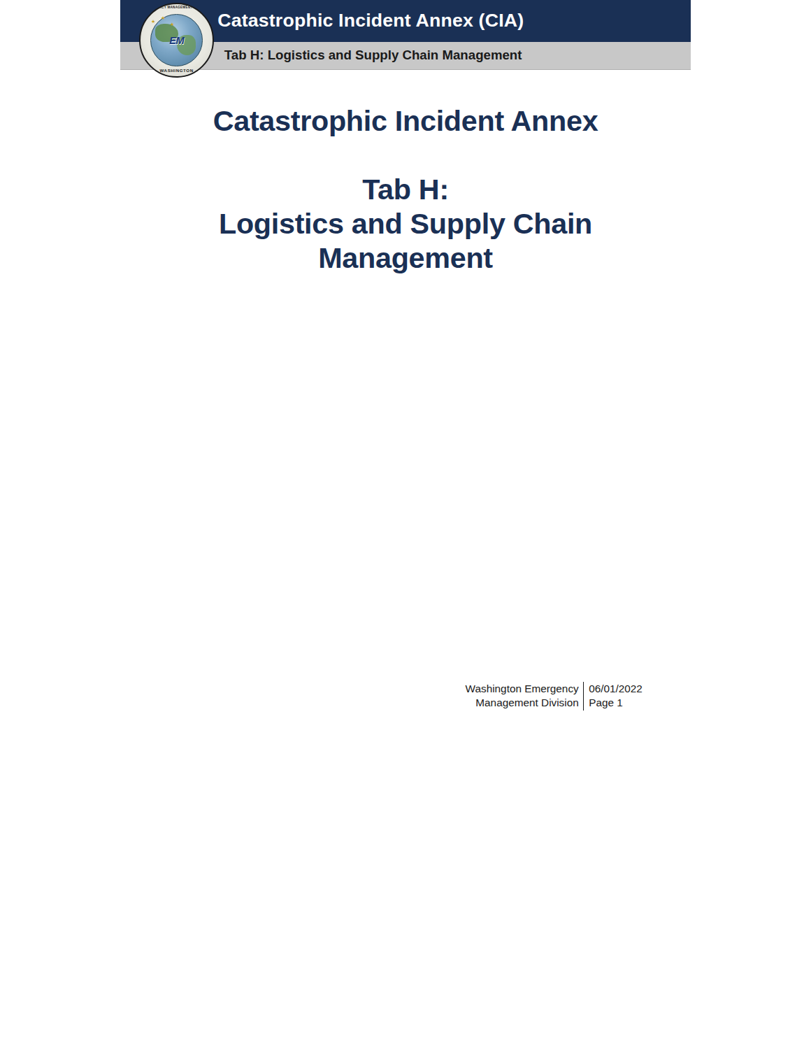Catastrophic Incident Annex (CIA)
Tab H: Logistics and Supply Chain Management
EMERGENCY MANAGEMENT DIVISION
★ ★ ★
EM
WASHINGTON
Catastrophic Incident Annex
Tab H:
Logistics and Supply Chain Management
Washington Emergency
Management Division
06/01/2022
Page 1